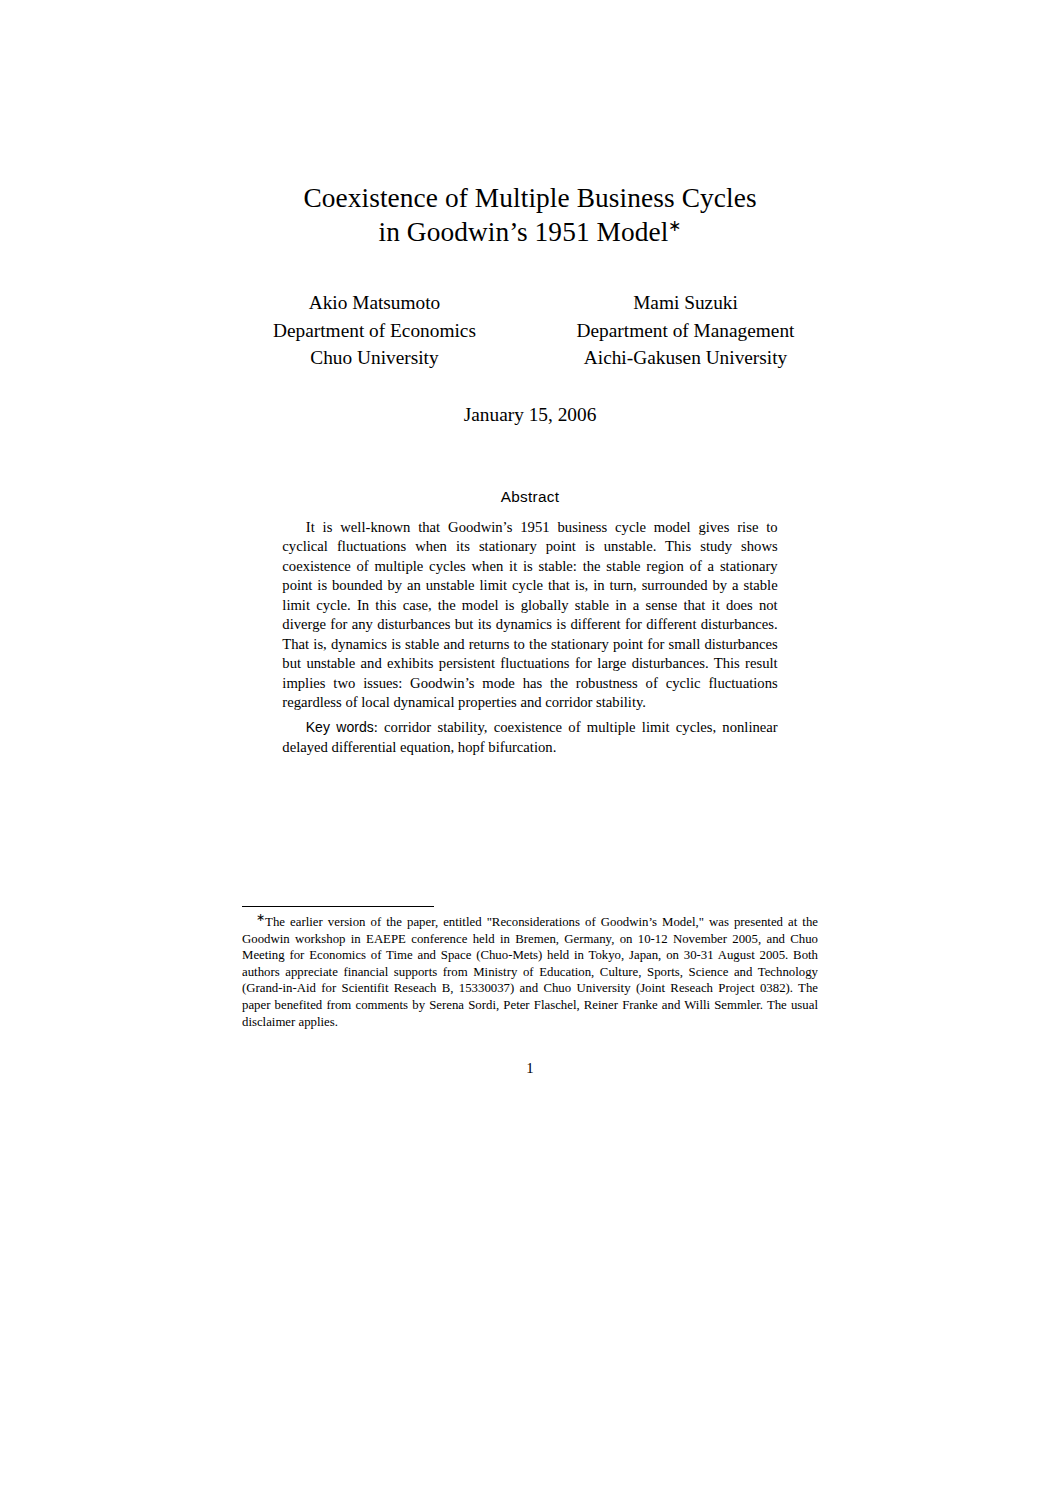Coexistence of Multiple Business Cycles
in Goodwin’s 1951 Model∗
| Akio Matsumoto Department of Economics Chuo University | | Mami Suzuki Department of Management Aichi-Gakusen University |
January 15, 2006
Abstract
It is well-known that Goodwin’s 1951 business cycle model gives rise to cyclical fluctuations when its stationary point is unstable. This study shows coexistence of multiple cycles when it is stable: the stable region of a stationary point is bounded by an unstable limit cycle that is, in turn, surrounded by a stable limit cycle. In this case, the model is globally stable in a sense that it does not diverge for any disturbances but its dynamics is different for different disturbances. That is, dynamics is stable and returns to the stationary point for small disturbances but unstable and exhibits persistent fluctuations for large disturbances. This result implies two issues: Goodwin’s mode has the robustness of cyclic fluctuations regardless of local dynamical properties and corridor stability.
Key words: corridor stability, coexistence of multiple limit cycles, nonlinear delayed differential equation, hopf bifurcation.
∗The earlier version of the paper, entitled "Reconsiderations of Goodwin’s Model," was presented at the Goodwin workshop in EAEPE conference held in Bremen, Germany, on 10-12 November 2005, and Chuo Meeting for Economics of Time and Space (Chuo-Mets) held in Tokyo, Japan, on 30-31 August 2005. Both authors appreciate financial supports from Ministry of Education, Culture, Sports, Science and Technology (Grand-in-Aid for Scientifit Reseach B, 15330037) and Chuo University (Joint Reseach Project 0382). The paper benefited from comments by Serena Sordi, Peter Flaschel, Reiner Franke and Willi Semmler. The usual disclaimer applies.
1